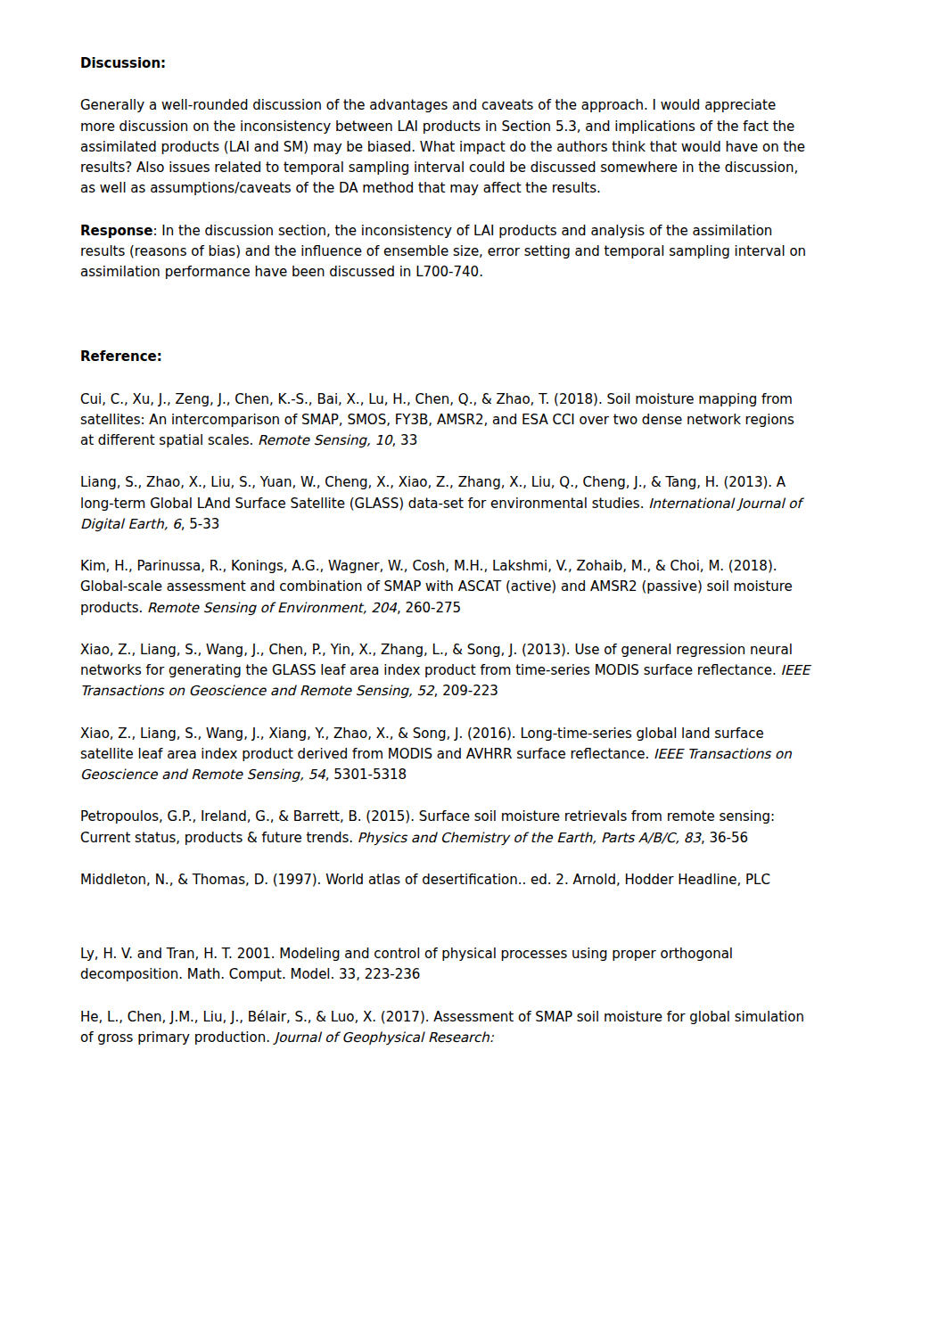Discussion:
Generally a well-rounded discussion of the advantages and caveats of the approach. I would appreciate more discussion on the inconsistency between LAI products in Section 5.3, and implications of the fact the assimilated products (LAI and SM) may be biased. What impact do the authors think that would have on the results? Also issues related to temporal sampling interval could be discussed somewhere in the discussion, as well as assumptions/caveats of the DA method that may affect the results.
Response: In the discussion section, the inconsistency of LAI products and analysis of the assimilation results (reasons of bias) and the influence of ensemble size, error setting and temporal sampling interval on assimilation performance have been discussed in L700-740.
Reference:
Cui, C., Xu, J., Zeng, J., Chen, K.-S., Bai, X., Lu, H., Chen, Q., & Zhao, T. (2018). Soil moisture mapping from satellites: An intercomparison of SMAP, SMOS, FY3B, AMSR2, and ESA CCI over two dense network regions at different spatial scales. Remote Sensing, 10, 33
Liang, S., Zhao, X., Liu, S., Yuan, W., Cheng, X., Xiao, Z., Zhang, X., Liu, Q., Cheng, J., & Tang, H. (2013). A long-term Global LAnd Surface Satellite (GLASS) data-set for environmental studies. International Journal of Digital Earth, 6, 5-33
Kim, H., Parinussa, R., Konings, A.G., Wagner, W., Cosh, M.H., Lakshmi, V., Zohaib, M., & Choi, M. (2018). Global-scale assessment and combination of SMAP with ASCAT (active) and AMSR2 (passive) soil moisture products. Remote Sensing of Environment, 204, 260-275
Xiao, Z., Liang, S., Wang, J., Chen, P., Yin, X., Zhang, L., & Song, J. (2013). Use of general regression neural networks for generating the GLASS leaf area index product from time-series MODIS surface reflectance. IEEE Transactions on Geoscience and Remote Sensing, 52, 209-223
Xiao, Z., Liang, S., Wang, J., Xiang, Y., Zhao, X., & Song, J. (2016). Long-time-series global land surface satellite leaf area index product derived from MODIS and AVHRR surface reflectance. IEEE Transactions on Geoscience and Remote Sensing, 54, 5301-5318
Petropoulos, G.P., Ireland, G., & Barrett, B. (2015). Surface soil moisture retrievals from remote sensing: Current status, products & future trends. Physics and Chemistry of the Earth, Parts A/B/C, 83, 36-56
Middleton, N., & Thomas, D. (1997). World atlas of desertification.. ed. 2. Arnold, Hodder Headline, PLC
Ly, H. V. and Tran, H. T. 2001. Modeling and control of physical processes using proper orthogonal decomposition. Math. Comput. Model. 33, 223-236
He, L., Chen, J.M., Liu, J., Bélair, S., & Luo, X. (2017). Assessment of SMAP soil moisture for global simulation of gross primary production. Journal of Geophysical Research: